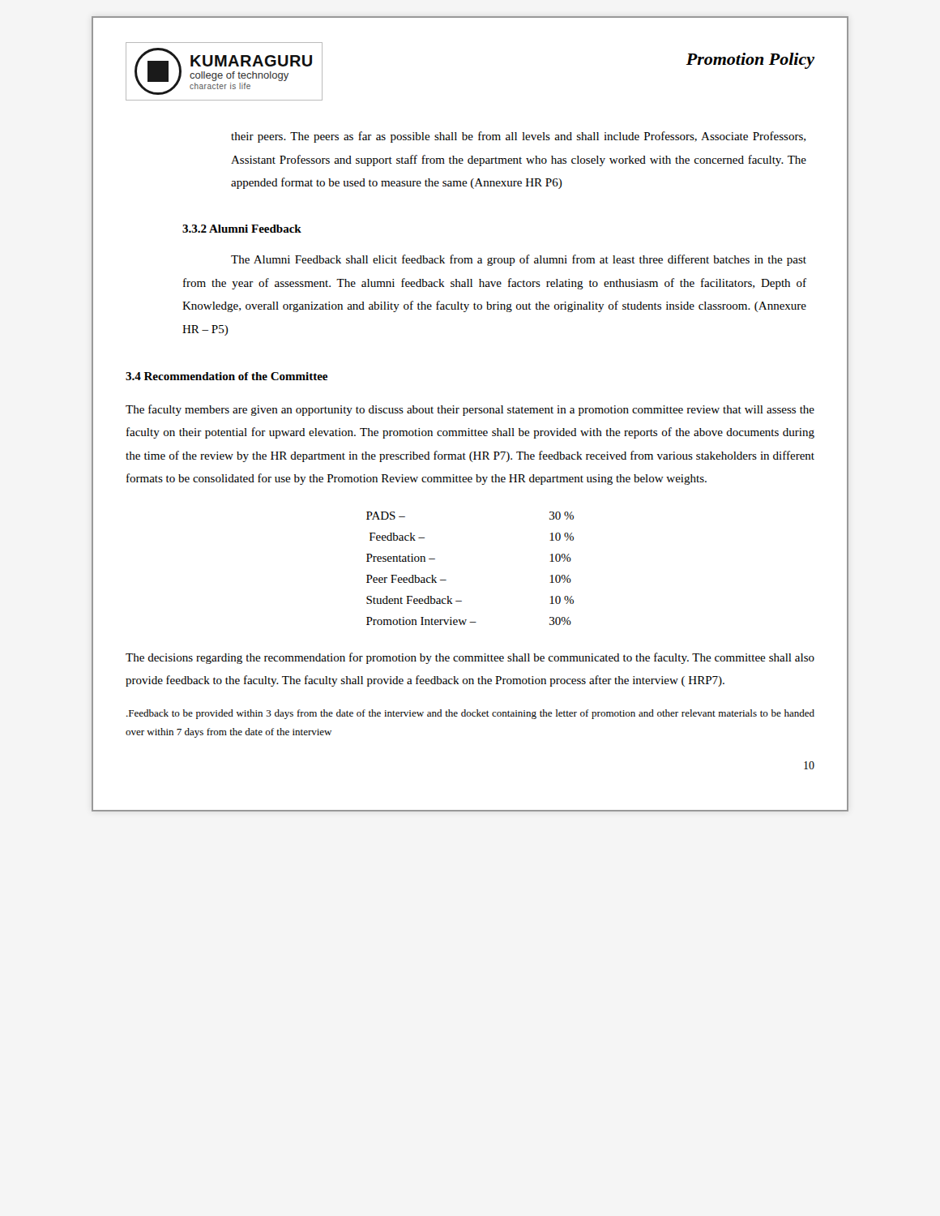KUMARAGURU
college of technology
character is life
Promotion Policy
their peers. The peers as far as possible shall be from all levels and shall include Professors, Associate Professors, Assistant Professors and support staff from the department who has closely worked with the concerned faculty. The appended format to be used to measure the same (Annexure HR P6)
3.3.2 Alumni Feedback
The Alumni Feedback shall elicit feedback from a group of alumni from at least three different batches in the past from the year of assessment. The alumni feedback shall have factors relating to enthusiasm of the facilitators, Depth of Knowledge, overall organization and ability of the faculty to bring out the originality of students inside classroom. (Annexure HR – P5)
3.4 Recommendation of the Committee
The faculty members are given an opportunity to discuss about their personal statement in a promotion committee review that will assess the faculty on their potential for upward elevation. The promotion committee shall be provided with the reports of the above documents during the time of the review by the HR department in the prescribed format (HR P7). The feedback received from various stakeholders in different formats to be consolidated for use by the Promotion Review committee by the HR department using the below weights.
| PADS – | 30 % |
| Feedback – | 10 % |
| Presentation – | 10% |
| Peer Feedback – | 10% |
| Student Feedback – | 10 % |
| Promotion Interview – | 30% |
The decisions regarding the recommendation for promotion by the committee shall be communicated to the faculty. The committee shall also provide feedback to the faculty. The faculty shall provide a feedback on the Promotion process after the interview ( HRP7).
.Feedback to be provided within 3 days from the date of the interview and the docket containing the letter of promotion and other relevant materials to be handed over within 7 days from the date of the interview
10